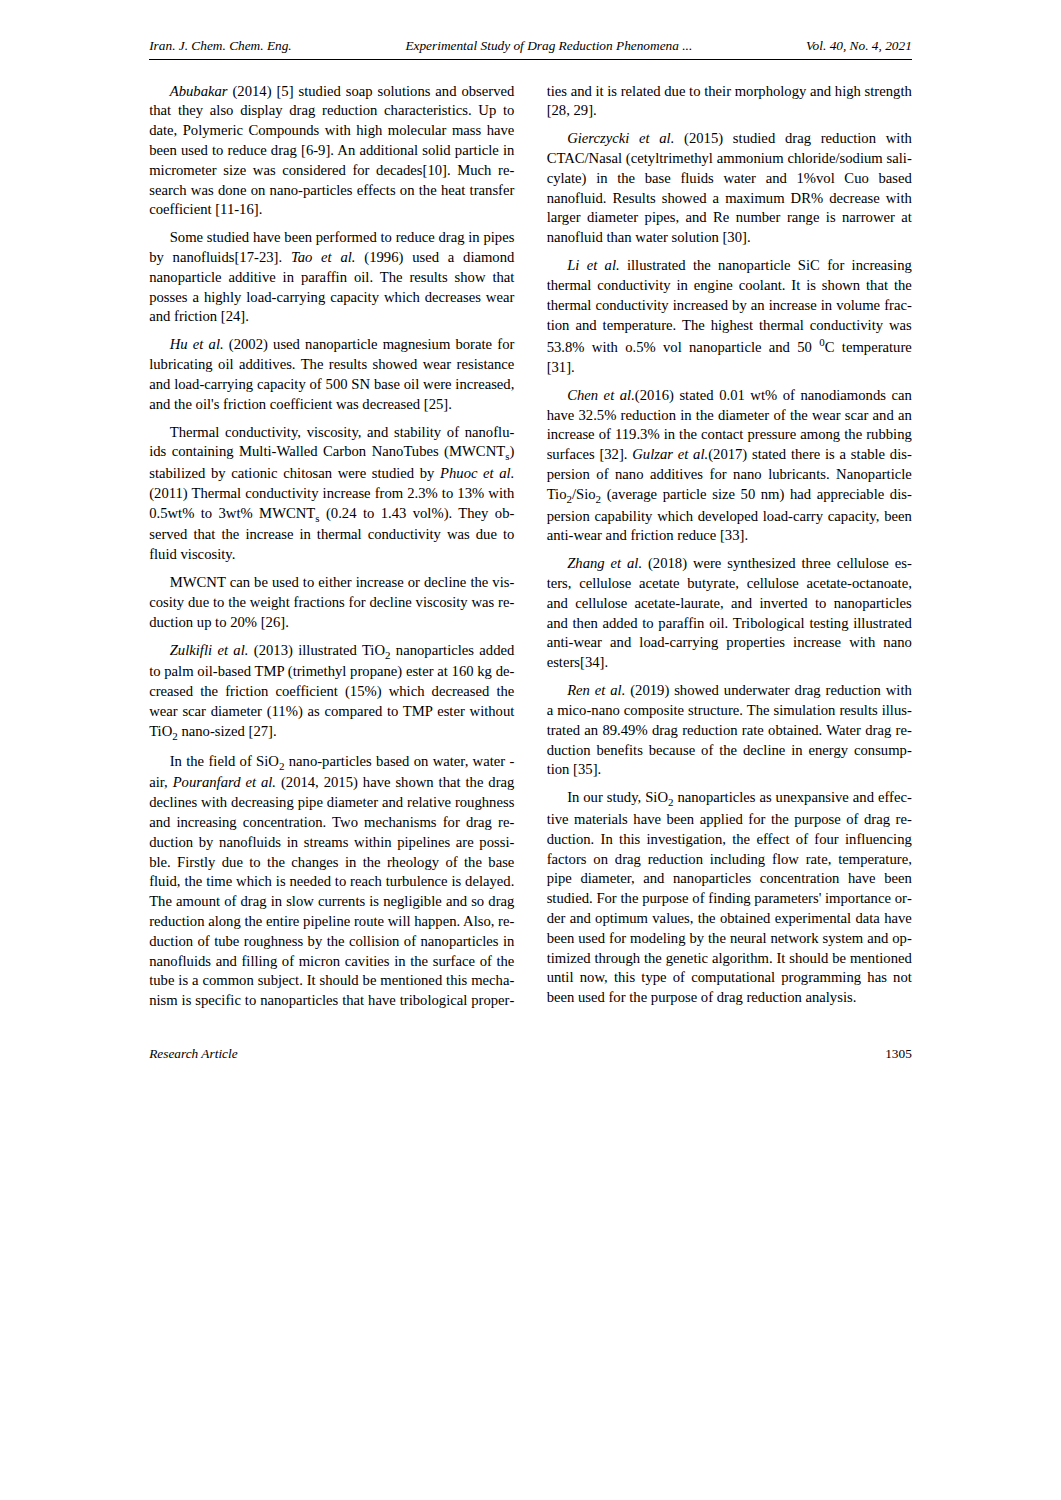Iran. J. Chem. Chem. Eng.
Experimental Study of Drag Reduction Phenomena ...
Vol. 40, No. 4, 2021
Abubakar (2014) [5] studied soap solutions and observed that they also display drag reduction characteristics. Up to date, Polymeric Compounds with high molecular mass have been used to reduce drag [6-9]. An additional solid particle in micrometer size was considered for decades[10]. Much research was done on nano-particles effects on the heat transfer coefficient [11-16].
Some studied have been performed to reduce drag in pipes by nanofluids[17-23]. Tao et al. (1996) used a diamond nanoparticle additive in paraffin oil. The results show that posses a highly load-carrying capacity which decreases wear and friction [24].
Hu et al. (2002) used nanoparticle magnesium borate for lubricating oil additives. The results showed wear resistance and load-carrying capacity of 500 SN base oil were increased, and the oil's friction coefficient was decreased [25].
Thermal conductivity, viscosity, and stability of nanofluids containing Multi-Walled Carbon NanoTubes (MWCNTs) stabilized by cationic chitosan were studied by Phuoc et al. (2011) Thermal conductivity increase from 2.3% to 13% with 0.5wt% to 3wt% MWCNTs (0.24 to 1.43 vol%). They observed that the increase in thermal conductivity was due to fluid viscosity.
MWCNT can be used to either increase or decline the viscosity due to the weight fractions for decline viscosity was reduction up to 20% [26].
Zulkifli et al. (2013) illustrated TiO2 nanoparticles added to palm oil-based TMP (trimethyl propane) ester at 160 kg decreased the friction coefficient (15%) which decreased the wear scar diameter (11%) as compared to TMP ester without TiO2 nano-sized [27].
In the field of SiO2 nano-particles based on water, water - air, Pouranfard et al. (2014, 2015) have shown that the drag declines with decreasing pipe diameter and relative roughness and increasing concentration. Two mechanisms for drag reduction by nanofluids in streams within pipelines are possible. Firstly due to the changes in the rheology of the base fluid, the time which is needed to reach turbulence is delayed. The amount of drag in slow currents is negligible and so drag reduction along the entire pipeline route will happen. Also, reduction of tube roughness by the collision of nanoparticles in nanofluids and filling of micron cavities in the surface of the tube is a common subject. It should be mentioned this mechanism is specific to nanoparticles that have tribological properties and it is related due to their morphology and high strength [28, 29].
Gierczycki et al. (2015) studied drag reduction with CTAC/Nasal (cetyltrimethyl ammonium chloride/sodium salicylate) in the base fluids water and 1%vol Cuo based nanofluid. Results showed a maximum DR% decrease with larger diameter pipes, and Re number range is narrower at nanofluid than water solution [30].
Li et al. illustrated the nanoparticle SiC for increasing thermal conductivity in engine coolant. It is shown that the thermal conductivity increased by an increase in volume fraction and temperature. The highest thermal conductivity was 53.8% with o.5% vol nanoparticle and 50 0C temperature [31].
Chen et al.(2016) stated 0.01 wt% of nanodiamonds can have 32.5% reduction in the diameter of the wear scar and an increase of 119.3% in the contact pressure among the rubbing surfaces [32]. Gulzar et al.(2017) stated there is a stable dispersion of nano additives for nano lubricants. Nanoparticle Tio2/Sio2 (average particle size 50 nm) had appreciable dispersion capability which developed load-carry capacity, been anti-wear and friction reduce [33].
Zhang et al. (2018) were synthesized three cellulose esters, cellulose acetate butyrate, cellulose acetate-octanoate, and cellulose acetate-laurate, and inverted to nanoparticles and then added to paraffin oil. Tribological testing illustrated anti-wear and load-carrying properties increase with nano esters[34].
Ren et al. (2019) showed underwater drag reduction with a mico-nano composite structure. The simulation results illustrated an 89.49% drag reduction rate obtained. Water drag reduction benefits because of the decline in energy consumption [35].
In our study, SiO2 nanoparticles as unexpansive and effective materials have been applied for the purpose of drag reduction. In this investigation, the effect of four influencing factors on drag reduction including flow rate, temperature, pipe diameter, and nanoparticles concentration have been studied. For the purpose of finding parameters' importance order and optimum values, the obtained experimental data have been used for modeling by the neural network system and optimized through the genetic algorithm. It should be mentioned until now, this type of computational programming has not been used for the purpose of drag reduction analysis.
Research Article
1305